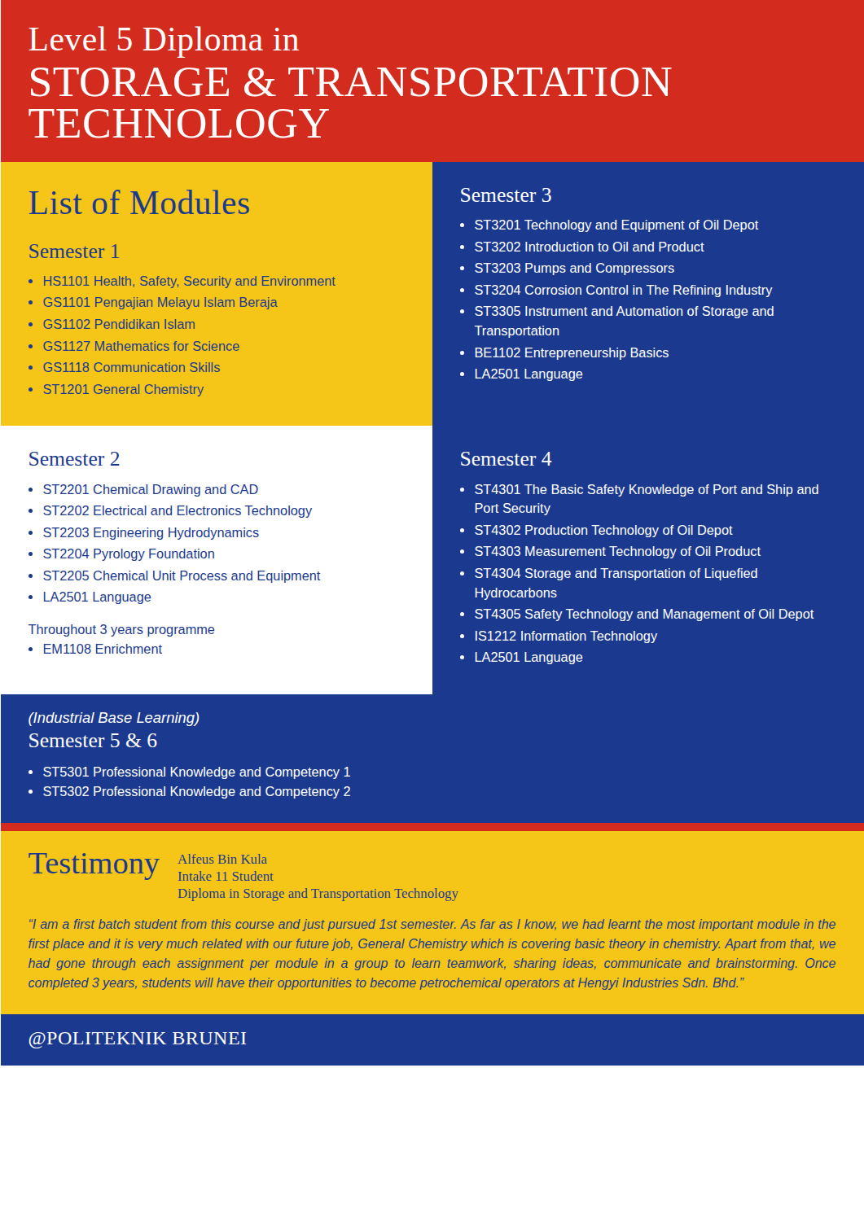Level 5 Diploma in
Storage & Transportation Technology
List of Modules
Semester 1
HS1101 Health, Safety, Security and Environment
GS1101 Pengajian Melayu Islam Beraja
GS1102 Pendidikan Islam
GS1127 Mathematics for Science
GS1118 Communication Skills
ST1201 General Chemistry
Semester 3
ST3201 Technology and Equipment of Oil Depot
ST3202 Introduction to Oil and Product
ST3203 Pumps and Compressors
ST3204 Corrosion Control in The Refining Industry
ST3305 Instrument and Automation of Storage and Transportation
BE1102 Entrepreneurship Basics
LA2501 Language
Semester 2
ST2201 Chemical Drawing and CAD
ST2202 Electrical and Electronics Technology
ST2203 Engineering Hydrodynamics
ST2204 Pyrology Foundation
ST2205 Chemical Unit Process and Equipment
LA2501 Language
Throughout 3 years programme
EM1108 Enrichment
Semester 4
ST4301 The Basic Safety Knowledge of Port and Ship and Port Security
ST4302 Production Technology of Oil Depot
ST4303 Measurement Technology of Oil Product
ST4304 Storage and Transportation of Liquefied Hydrocarbons
ST4305 Safety Technology and Management of Oil Depot
IS1212 Information Technology
LA2501 Language
(Industrial Base Learning)
Semester 5 & 6
ST5301 Professional Knowledge and Competency 1
ST5302 Professional Knowledge and Competency 2
Testimony
Alfeus Bin Kula
Intake 11 Student
Diploma in Storage and Transportation Technology
“I am a first batch student from this course and just pursued 1st semester. As far as I know, we had learnt the most important module in the first place and it is very much related with our future job, General Chemistry which is covering basic theory in chemistry. Apart from that, we had gone through each assignment per module in a group to learn teamwork, sharing ideas, communicate and brainstorming. Once completed 3 years, students will have their opportunities to become petrochemical operators at Hengyi Industries Sdn. Bhd.”
@POLITEKNIK BRUNEI